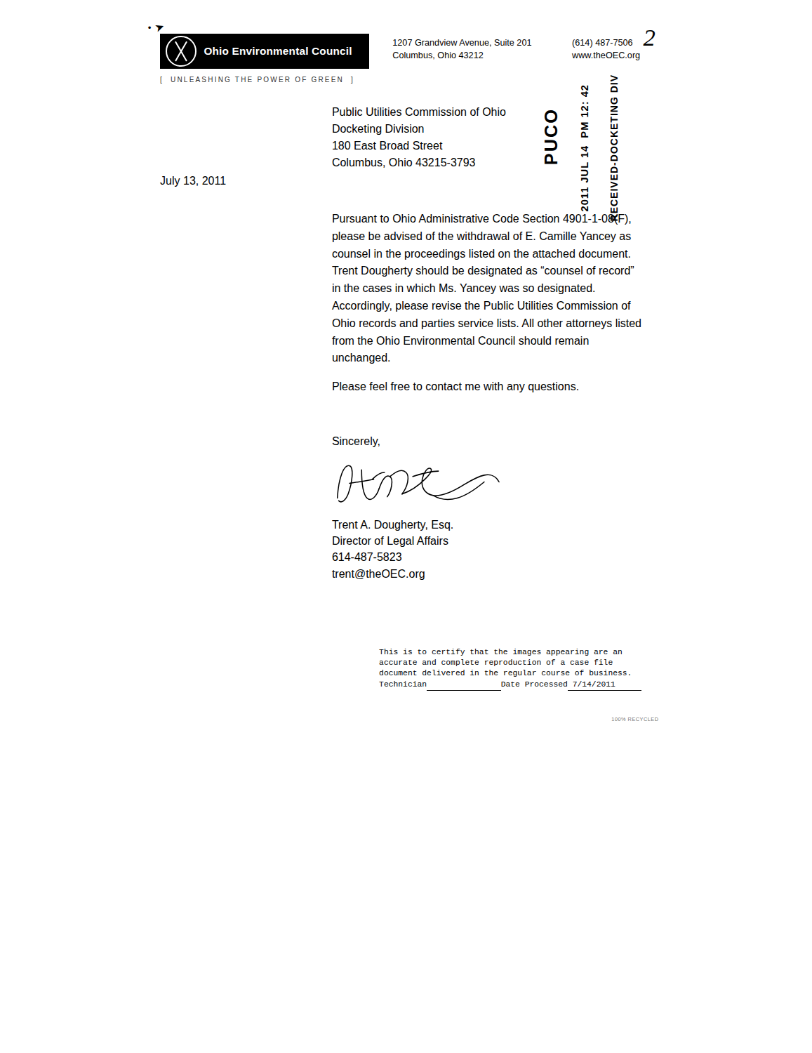2
•➤
Ohio Environmental Council
[ UNLEASHING THE POWER OF GREEN ]
1207 Grandview Avenue, Suite 201
Columbus, Ohio 43212
(614) 487-7506
www.theOEC.org
PUCO
2011 JUL 14 PM 12: 42
RECEIVED-DOCKETING DIV
July 13, 2011
Public Utilities Commission of Ohio
Docketing Division
180 East Broad Street
Columbus, Ohio 43215-3793
Pursuant to Ohio Administrative Code Section 4901-1-08(F), please be advised of the withdrawal of E. Camille Yancey as counsel in the proceedings listed on the attached document. Trent Dougherty should be designated as “counsel of record” in the cases in which Ms. Yancey was so designated. Accordingly, please revise the Public Utilities Commission of Ohio records and parties service lists. All other attorneys listed from the Ohio Environmental Council should remain unchanged.
Please feel free to contact me with any questions.
Sincerely,
Trent A. Dougherty, Esq.
Director of Legal Affairs
614-487-5823
trent@theOEC.org
This is to certify that the images appearing are an
accurate and complete reproduction of a case file
document delivered in the regular course of business.
Technician Date Processed 7/14/2011
100% RECYCLED